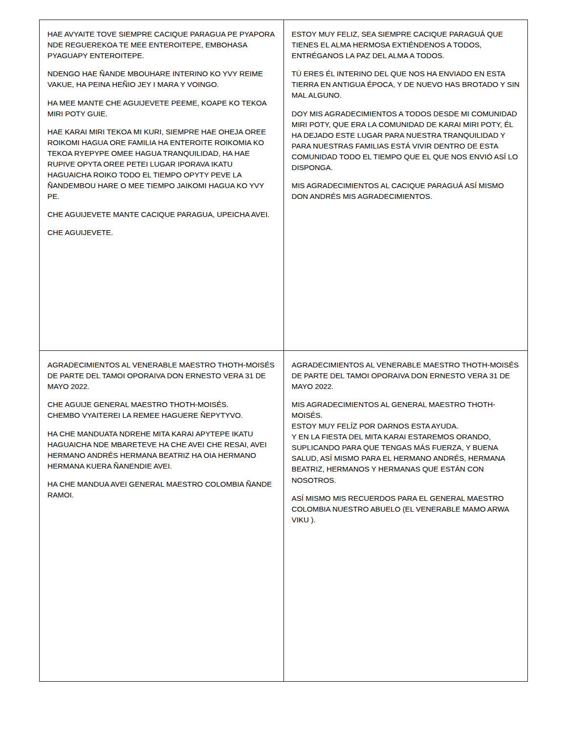| HAE AVYAITE TOVE SIEMPRE CACIQUE PARAGUA PE PYAPORA NDE REGUEREKOA TE MEE ENTEROITEPE, EMBOHASA PYAGUAPY ENTEROITEPE. NDENGO HAE ÑANDE MBOUHARE INTERINO KO YVY REIME VAKUE, HA PEINA HEÑIO JEY I MARA Y VOINGO. HA MEE MANTE CHE AGUIJEVETE PEEME, KOAPE KO TEKOA MIRI POTY GUIE. HAE KARAI MIRI TEKOA MI KURI, SIEMPRE HAE OHEJA OREE ROIKOMI HAGUA ORE FAMILIA HA ENTEROITE ROIKOMIA KO TEKOA RYEPYPE OMEE HAGUA TRANQUILIDAD, HA HAE RUPIVE OPYTA OREE PETEI LUGAR IPORAVA IKATU HAGUAICHA ROIKO TODO EL TIEMPO OPYTY PEVE LA ÑANDEMBOU HARE O MEE TIEMPO JAIKOMI HAGUA KO YVY PE. CHE AGUIJEVETE MANTE CACIQUE PARAGUA, UPEICHA AVEI. CHE AGUIJEVETE. | ESTOY MUY FELIZ, SEA SIEMPRE CACIQUE PARAGUÁ QUE TIENES EL ALMA HERMOSA EXTIÉNDENOS A TODOS, ENTRÉGANOS LA PAZ DEL ALMA A TODOS. TÚ ERES ÉL INTERINO DEL QUE NOS HA ENVIADO EN ESTA TIERRA EN ANTIGUA ÉPOCA, Y DE NUEVO HAS BROTADO Y SIN MAL ALGUNO. DOY MIS AGRADECIMIENTOS A TODOS DESDE MI COMUNIDAD MIRI POTY, QUE ERA LA COMUNIDAD DE KARAI MIRI POTY, ÉL HA DEJADO ESTE LUGAR PARA NUESTRA TRANQUILIDAD Y PARA NUESTRAS FAMILIAS ESTÁ VIVIR DENTRO DE ESTA COMUNIDAD TODO EL TIEMPO QUE EL QUE NOS ENVIÓ ASÍ LO DISPONGA. MIS AGRADECIMIENTOS AL CACIQUE PARAGUÁ ASÍ MISMO DON ANDRÉS MIS AGRADECIMIENTOS. |
| AGRADECIMIENTOS AL VENERABLE MAESTRO THOTH-MOISÉS DE PARTE DEL TAMOI OPORAIVA DON ERNESTO VERA 31 DE MAYO 2022. CHE AGUIJE GENERAL MAESTRO THOTH-MOISÉS. CHEMBO VYAITEREI LA REMEE HAGUERE ÑEPYTYVO. HA CHE MANDUATA NDREHE MITA KARAI APYTEPE IKATU HAGUAICHA NDE MBARETEVE HA CHE AVEI CHE RESAI, AVEI HERMANO ANDRÉS HERMANA BEATRIZ HA OIA HERMANO HERMANA KUERA ÑANENDIE AVEI. HA CHE MANDUA AVEI GENERAL MAESTRO COLOMBIA ÑANDE RAMOI. | AGRADECIMIENTOS AL VENERABLE MAESTRO THOTH-MOISÉS DE PARTE DEL TAMOI OPORAIVA DON ERNESTO VERA 31 DE MAYO 2022. MIS AGRADECIMIENTOS AL GENERAL MAESTRO THOTH-MOISÉS. ESTOY MUY FELÍZ POR DARNOS ESTA AYUDA. Y EN LA FIESTA DEL MITA KARAI ESTAREMOS ORANDO, SUPLICANDO PARA QUE TENGAS MÁS FUERZA, Y BUENA SALUD, ASÍ MISMO PARA EL HERMANO ANDRÉS, HERMANA BEATRIZ, HERMANOS Y HERMANAS QUE ESTÁN CON NOSOTROS. ASÍ MISMO MIS RECUERDOS PARA EL GENERAL MAESTRO COLOMBIA NUESTRO ABUELO (EL VENERABLE MAMO ARWA VIKU ). |